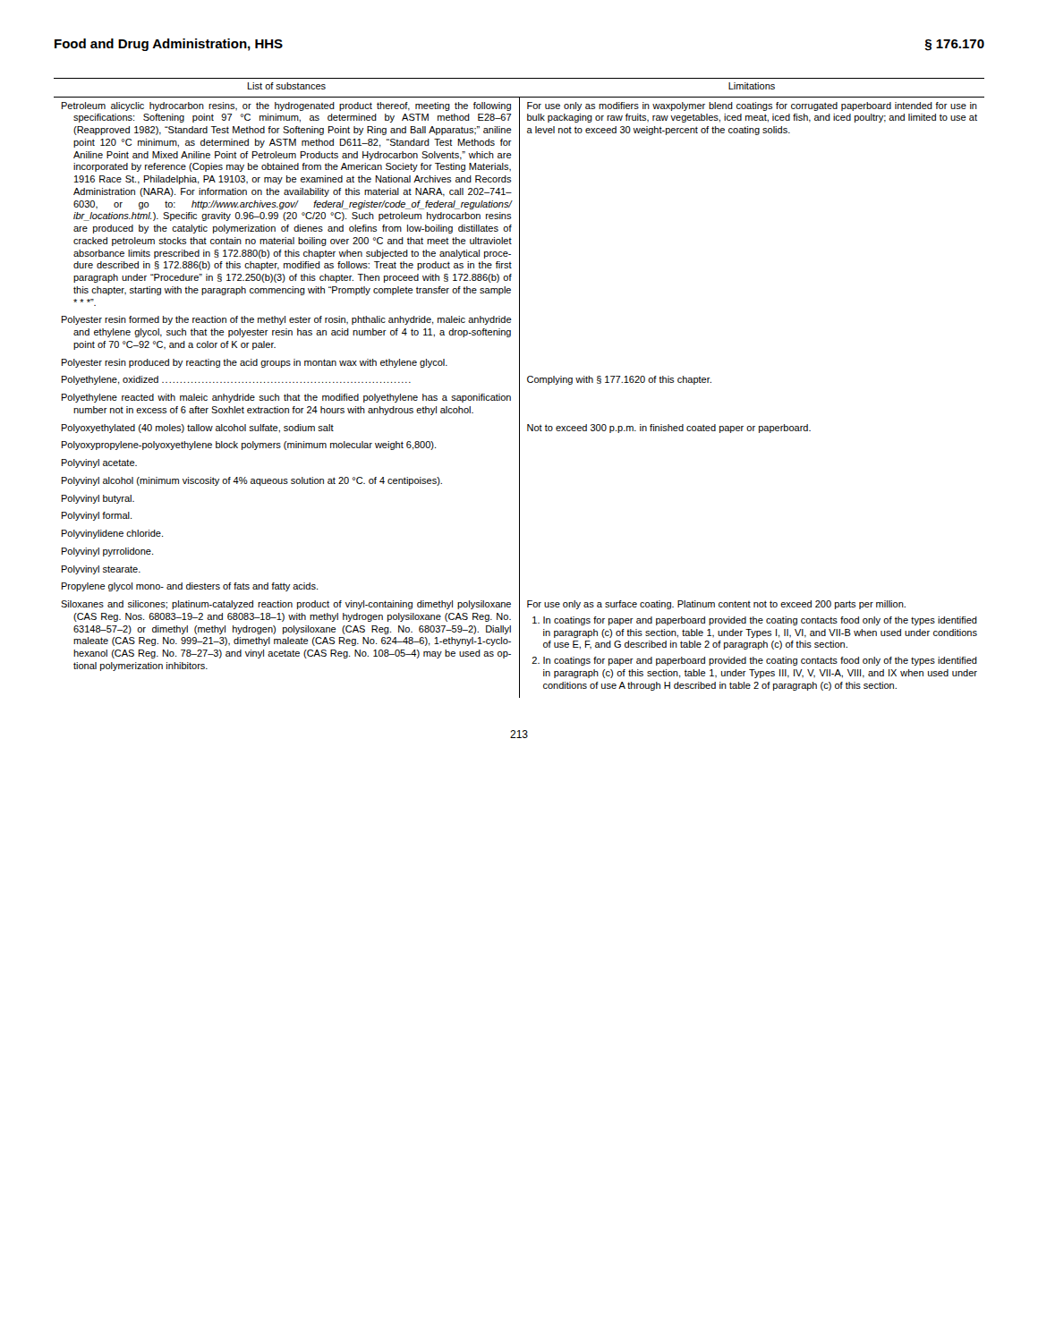Food and Drug Administration, HHS § 176.170
| List of substances | Limitations |
| --- | --- |
| Petroleum alicyclic hydrocarbon resins, or the hydrogenated product thereof, meeting the following specifications: Softening point 97 °C minimum, as determined by ASTM method E28–67 (Reapproved 1982), “Standard Test Method for Softening Point by Ring and Ball Apparatus;” aniline point 120 °C minimum, as determined by ASTM method D611–82, “Standard Test Methods for Aniline Point and Mixed Aniline Point of Petroleum Products and Hydrocarbon Solvents,” which are incorporated by reference (Copies may be obtained from the American Society for Testing Materials, 1916 Race St., Philadelphia, PA 19103, or may be examined at the National Archives and Records Administration (NARA). For information on the availability of this material at NARA, call 202–741–6030, or go to: http://www.archives.gov/ federal_register/code_of_federal_regulations/ ibr_locations.html. ). Specific gravity 0.96–0.99 (20 °C/20 °C). Such petroleum hydrocarbon resins are produced by the catalytic polymerization of dienes and olefins from low-boiling distillates of cracked petroleum stocks that contain no material boiling over 200 °C and that meet the ultraviolet absorbance limits prescribed in § 172.880(b) of this chapter when subjected to the analytical procedure described in § 172.886(b) of this chapter, modified as follows: Treat the product as in the first paragraph under “Procedure” in § 172.250(b)(3) of this chapter. Then proceed with § 172.886(b) of this chapter, starting with the paragraph commencing with “Promptly complete transfer of the sample * * *”. | For use only as modifiers in waxpolymer blend coatings for corrugated paperboard intended for use in bulk packaging or raw fruits, raw vegetables, iced meat, iced fish, and iced poultry; and limited to use at a level not to exceed 30 weight-percent of the coating solids. |
| Polyester resin formed by the reaction of the methyl ester of rosin, phthalic anhydride, maleic anhydride and ethylene glycol, such that the polyester resin has an acid number of 4 to 11, a drop-softening point of 70 °C–92 °C, and a color of K or paler. | |
| Polyester resin produced by reacting the acid groups in montan wax with ethylene glycol. | |
| Polyethylene, oxidized ..................................................................... | Complying with § 177.1620 of this chapter. |
| Polyethylene reacted with maleic anhydride such that the modified polyethylene has a saponification number not in excess of 6 after Soxhlet extraction for 24 hours with anhydrous ethyl alcohol. | |
| Polyoxyethylated (40 moles) tallow alcohol sulfate, sodium salt | Not to exceed 300 p.p.m. in finished coated paper or paperboard. |
| Polyoxypropylene-polyoxyethylene block polymers (minimum molecular weight 6,800). | |
| Polyvinyl acetate. | |
| Polyvinyl alcohol (minimum viscosity of 4% aqueous solution at 20 °C. of 4 centipoises). | |
| Polyvinyl butyral. | |
| Polyvinyl formal. | |
| Polyvinylidene chloride. | |
| Polyvinyl pyrrolidone. | |
| Polyvinyl stearate. | |
| Propylene glycol mono- and diesters of fats and fatty acids. | |
| Siloxanes and silicones; platinum-catalyzed reaction product of vinyl-containing dimethyl polysiloxane (CAS Reg. Nos. 68083–19–2 and 68083–18–1) with methyl hydrogen polysiloxane (CAS Reg. No. 63148–57–2) or dimethyl (methyl hydrogen) polysiloxane (CAS Reg. No. 68037–59–2). Diallyl maleate (CAS Reg. No. 999–21–3), dimethyl maleate (CAS Reg. No. 624–48–6), 1-ethynyl-1-cyclohexanol (CAS Reg. No. 78–27–3) and vinyl acetate (CAS Reg. No. 108–05–4) may be used as optional polymerization inhibitors. | For use only as a surface coating. Platinum content not to exceed 200 parts per million. In coatings for paper and paperboard provided the coating contacts food only of the types identified in paragraph (c) of this section, table 1, under Types I, II, VI, and VII-B when used under conditions of use E, F, and G described in table 2 of paragraph (c) of this section. In coatings for paper and paperboard provided the coating contacts food only of the types identified in paragraph (c) of this section, table 1, under Types III, IV, V, VII-A, VIII, and IX when used under conditions of use A through H described in table 2 of paragraph (c) of this section. |
213